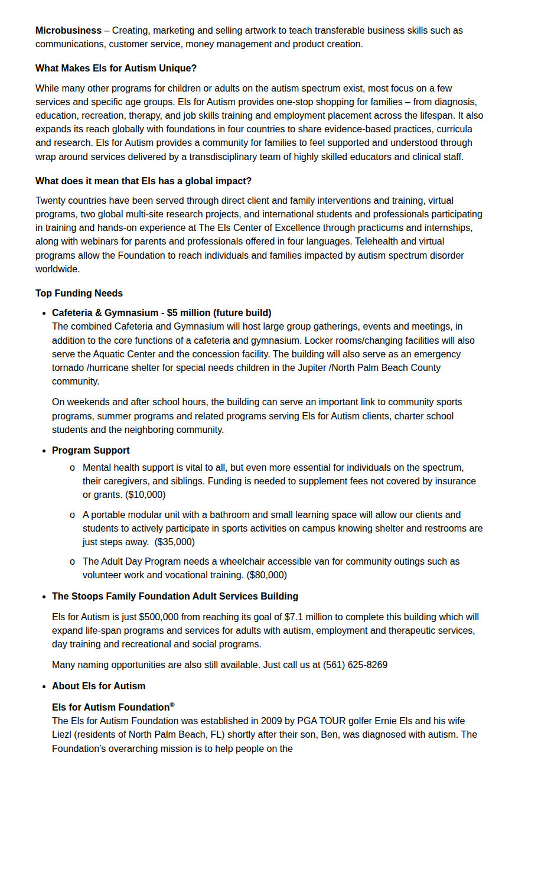Microbusiness – Creating, marketing and selling artwork to teach transferable business skills such as communications, customer service, money management and product creation.
What Makes Els for Autism Unique?
While many other programs for children or adults on the autism spectrum exist, most focus on a few services and specific age groups. Els for Autism provides one-stop shopping for families – from diagnosis, education, recreation, therapy, and job skills training and employment placement across the lifespan. It also expands its reach globally with foundations in four countries to share evidence-based practices, curricula and research. Els for Autism provides a community for families to feel supported and understood through wrap around services delivered by a transdisciplinary team of highly skilled educators and clinical staff.
What does it mean that Els has a global impact?
Twenty countries have been served through direct client and family interventions and training, virtual programs, two global multi-site research projects, and international students and professionals participating in training and hands-on experience at The Els Center of Excellence through practicums and internships, along with webinars for parents and professionals offered in four languages. Telehealth and virtual programs allow the Foundation to reach individuals and families impacted by autism spectrum disorder worldwide.
Top Funding Needs
Cafeteria & Gymnasium - $5 million (future build)
The combined Cafeteria and Gymnasium will host large group gatherings, events and meetings, in addition to the core functions of a cafeteria and gymnasium. Locker rooms/changing facilities will also serve the Aquatic Center and the concession facility. The building will also serve as an emergency tornado /hurricane shelter for special needs children in the Jupiter /North Palm Beach County community.
On weekends and after school hours, the building can serve an important link to community sports programs, summer programs and related programs serving Els for Autism clients, charter school students and the neighboring community.
Program Support
Mental health support is vital to all, but even more essential for individuals on the spectrum, their caregivers, and siblings. Funding is needed to supplement fees not covered by insurance or grants. ($10,000)
A portable modular unit with a bathroom and small learning space will allow our clients and students to actively participate in sports activities on campus knowing shelter and restrooms are just steps away. ($35,000)
The Adult Day Program needs a wheelchair accessible van for community outings such as volunteer work and vocational training. ($80,000)
The Stoops Family Foundation Adult Services Building
Els for Autism is just $500,000 from reaching its goal of $7.1 million to complete this building which will expand life-span programs and services for adults with autism, employment and therapeutic services, day training and recreational and social programs.
Many naming opportunities are also still available. Just call us at (561) 625-8269
About Els for Autism
Els for Autism Foundation®
The Els for Autism Foundation was established in 2009 by PGA TOUR golfer Ernie Els and his wife Liezl (residents of North Palm Beach, FL) shortly after their son, Ben, was diagnosed with autism. The Foundation’s overarching mission is to help people on the